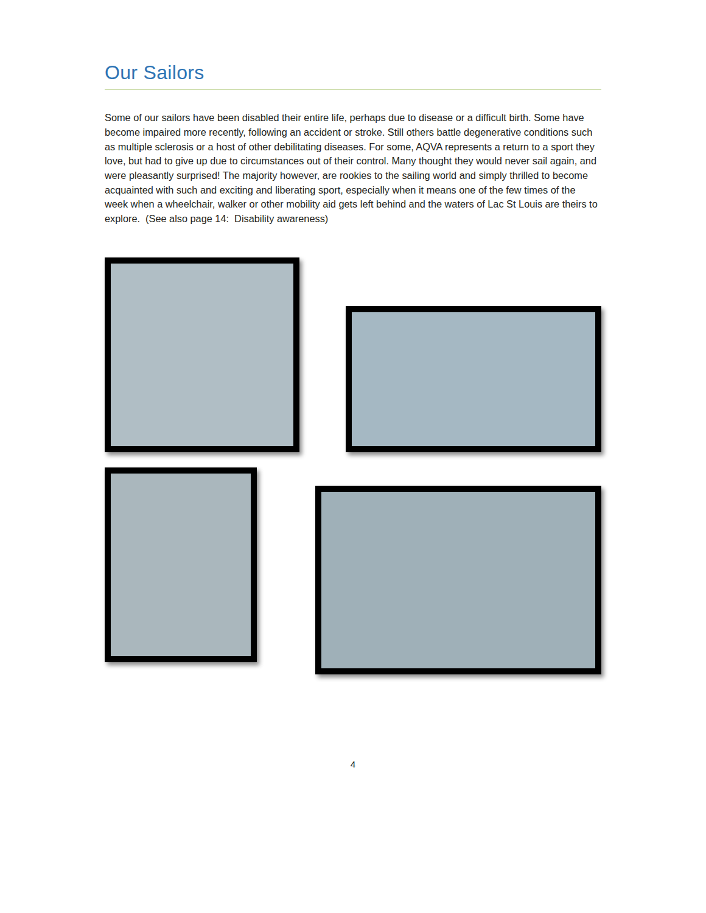Our Sailors
Some of our sailors have been disabled their entire life, perhaps due to disease or a difficult birth. Some have become impaired more recently, following an accident or stroke. Still others battle degenerative conditions such as multiple sclerosis or a host of other debilitating diseases. For some, AQVA represents a return to a sport they love, but had to give up due to circumstances out of their control. Many thought they would never sail again, and were pleasantly surprised! The majority however, are rookies to the sailing world and simply thrilled to become acquainted with such and exciting and liberating sport, especially when it means one of the few times of the week when a wheelchair, walker or other mobility aid gets left behind and the waters of Lac St Louis are theirs to explore. (See also page 14: Disability awareness)
4